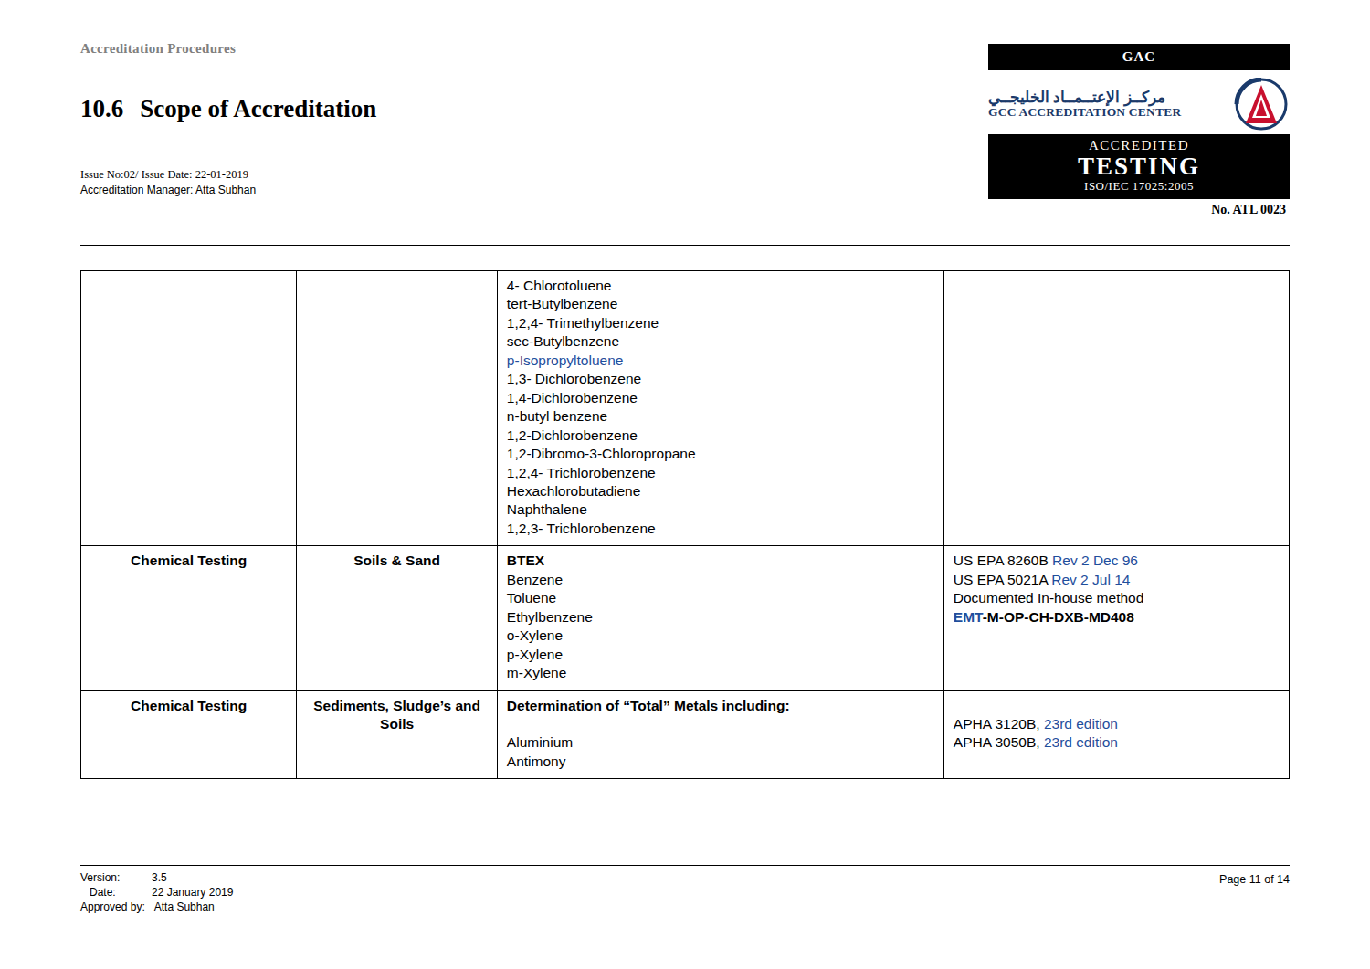Accreditation Procedures
10.6 Scope of Accreditation
Issue No:02/ Issue Date: 22-01-2019
Accreditation Manager: Atta Subhan
GAC
مركــز الإعتــمــاد الخليجــي
GCC ACCREDITATION CENTER
ACCREDITED
TESTING
ISO/IEC 17025:2005
No. ATL 0023
| | | 4- Chlorotoluene tert-Butylbenzene 1,2,4- Trimethylbenzene sec-Butylbenzene p-Isopropyltoluene 1,3- Dichlorobenzene 1,4-Dichlorobenzene n-butyl benzene 1,2-Dichlorobenzene 1,2-Dibromo-3-Chloropropane 1,2,4- Trichlorobenzene Hexachlorobutadiene Naphthalene 1,2,3- Trichlorobenzene | |
| Chemical Testing | Soils & Sand | BTEX Benzene Toluene Ethylbenzene o-Xylene p-Xylene m-Xylene | US EPA 8260B Rev 2 Dec 96 US EPA 5021A Rev 2 Jul 14 Documented In-house method EMT -M-OP-CH-DXB-MD408 |
| Chemical Testing | Sediments, Sludge’s and Soils | Determination of “Total” Metals including: Aluminium Antimony | APHA 3120B, 23rd edition APHA 3050B, 23rd edition |
Version: 3.5
Date: 22 January 2019
Approved by: Atta Subhan
Page 11 of 14